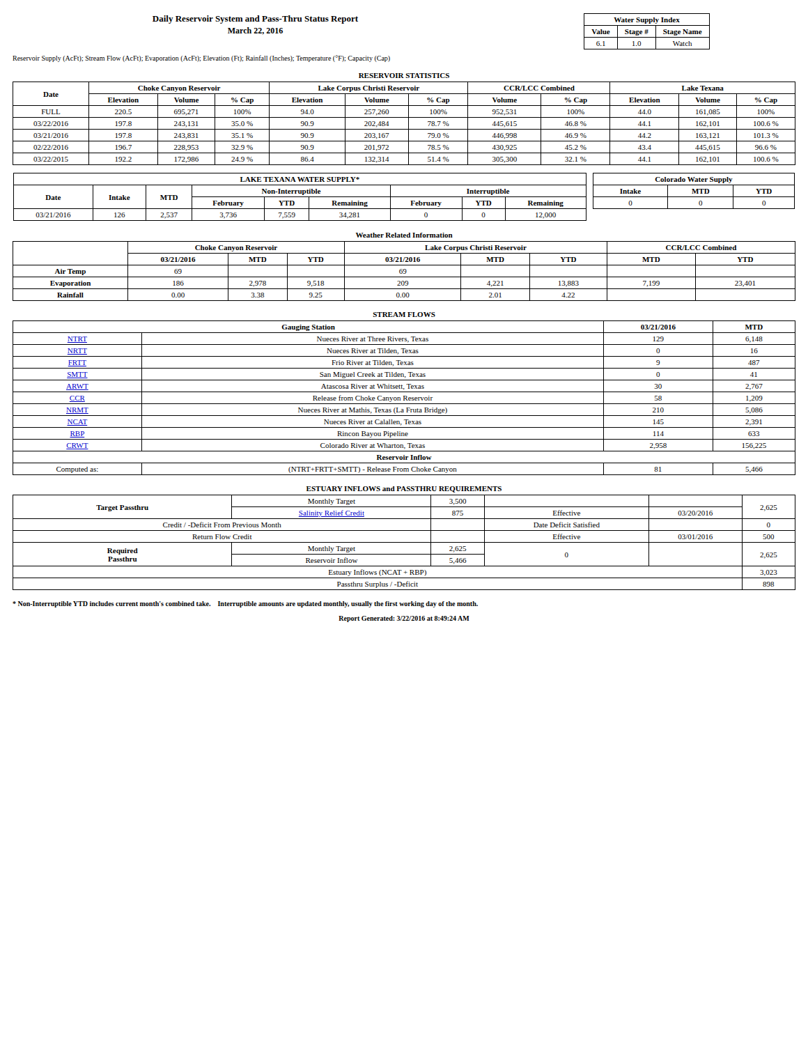| Daily Reservoir System and Pass-Thru Status Report March 22, 2016 | / Water Supply Index / / --- / / Value / Stage # / Stage Name / / 6.1 / 1.0 / Watch / |
Reservoir Supply (AcFt); Stream Flow (AcFt); Evaporation (AcFt); Elevation (Ft); Rainfall (Inches); Temperature (°F); Capacity (Cap)
RESERVOIR STATISTICS
| Date | Choke Canyon Reservoir | Lake Corpus Christi Reservoir | CCR/LCC Combined | Lake Texana |
| --- | --- | --- | --- | --- |
| Elevation | Volume | % Cap | Elevation | Volume | % Cap | Volume | % Cap | Elevation | Volume | % Cap |
| FULL | 220.5 | 695,271 | 100% | 94.0 | 257,260 | 100% | 952,531 | 100% | 44.0 | 161,085 | 100% |
| 03/22/2016 | 197.8 | 243,131 | 35.0 % | 90.9 | 202,484 | 78.7 % | 445,615 | 46.8 % | 44.1 | 162,101 | 100.6 % |
| 03/21/2016 | 197.8 | 243,831 | 35.1 % | 90.9 | 203,167 | 79.0 % | 446,998 | 46.9 % | 44.2 | 163,121 | 101.3 % |
| 02/22/2016 | 196.7 | 228,953 | 32.9 % | 90.9 | 201,972 | 78.5 % | 430,925 | 45.2 % | 43.4 | 445,615 | 96.6 % |
| 03/22/2015 | 192.2 | 172,986 | 24.9 % | 86.4 | 132,314 | 51.4 % | 305,300 | 32.1 % | 44.1 | 162,101 | 100.6 % |
| / LAKE TEXANA WATER SUPPLY* / / --- / / Date / Intake / MTD / Non-Interruptible / Interruptible / / February / YTD / Remaining / February / YTD / Remaining / / 03/21/2016 / 126 / 2,537 / 3,736 / 7,559 / 34,281 / 0 / 0 / 12,000 / | / Colorado Water Supply / / --- / / Intake / MTD / YTD / / 0 / 0 / 0 / |
Weather Related Information
| | Choke Canyon Reservoir | Lake Corpus Christi Reservoir | CCR/LCC Combined |
| --- | --- | --- | --- |
| 03/21/2016 | MTD | YTD | 03/21/2016 | MTD | YTD | MTD | YTD |
| Air Temp | 69 | | | 69 | | | | |
| Evaporation | 186 | 2,978 | 9,518 | 209 | 4,221 | 13,883 | 7,199 | 23,401 |
| Rainfall | 0.00 | 3.38 | 9.25 | 0.00 | 2.01 | 4.22 | | |
STREAM FLOWS
| Gauging Station | 03/21/2016 | MTD |
| --- | --- | --- |
| NTRT | Nueces River at Three Rivers, Texas | 129 | 6,148 |
| NRTT | Nueces River at Tilden, Texas | 0 | 16 |
| FRTT | Frio River at Tilden, Texas | 9 | 487 |
| SMTT | San Miguel Creek at Tilden, Texas | 0 | 41 |
| ARWT | Atascosa River at Whitsett, Texas | 30 | 2,767 |
| CCR | Release from Choke Canyon Reservoir | 58 | 1,209 |
| NRMT | Nueces River at Mathis, Texas (La Fruta Bridge) | 210 | 5,086 |
| NCAT | Nueces River at Calallen, Texas | 145 | 2,391 |
| RBP | Rincon Bayou Pipeline | 114 | 633 |
| CRWT | Colorado River at Wharton, Texas | 2,958 | 156,225 |
| Reservoir Inflow |
| Computed as: | (NTRT+FRTT+SMTT) - Release From Choke Canyon | 81 | 5,466 |
ESTUARY INFLOWS and PASSTHRU REQUIREMENTS
| Target Passthru | Monthly Target | 3,500 | | | 2,625 |
| Salinity Relief Credit | 875 | Effective | 03/20/2016 |
| Credit / -Deficit From Previous Month | | Date Deficit Satisfied | | 0 |
| Return Flow Credit | | Effective | 03/01/2016 | 500 |
| Required Passthru | Monthly Target | 2,625 | 0 | | 2,625 |
| Reservoir Inflow | 5,466 |
| Estuary Inflows (NCAT + RBP) | 3,023 |
| Passthru Surplus / -Deficit | 898 |
* Non-Interruptible YTD includes current month's combined take. Interruptible amounts are updated monthly, usually the first working day of the month.
Report Generated: 3/22/2016 at 8:49:24 AM